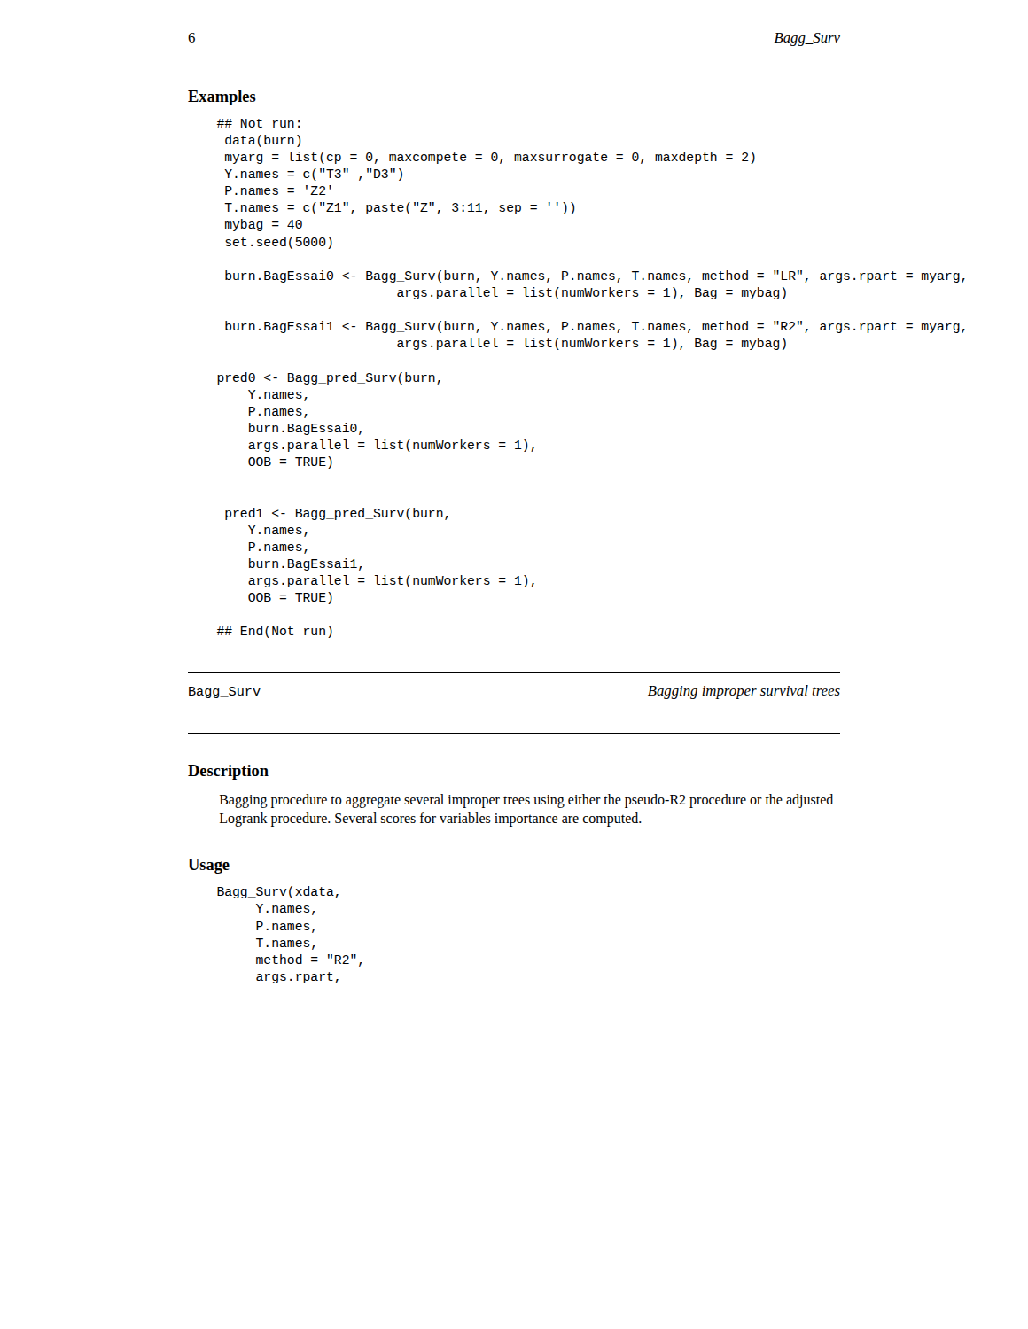6 Bagg_Surv
Examples
## Not run:
 data(burn)
 myarg = list(cp = 0, maxcompete = 0, maxsurrogate = 0, maxdepth = 2)
 Y.names = c("T3" ,"D3")
 P.names = 'Z2'
 T.names = c("Z1", paste("Z", 3:11, sep = ''))
 mybag = 40
 set.seed(5000)

 burn.BagEssai0 <- Bagg_Surv(burn, Y.names, P.names, T.names, method = "LR", args.rpart = myarg,
                       args.parallel = list(numWorkers = 1), Bag = mybag)

 burn.BagEssai1 <- Bagg_Surv(burn, Y.names, P.names, T.names, method = "R2", args.rpart = myarg,
                       args.parallel = list(numWorkers = 1), Bag = mybag)

pred0 <- Bagg_pred_Surv(burn,
    Y.names,
    P.names,
    burn.BagEssai0,
    args.parallel = list(numWorkers = 1),
    OOB = TRUE)


 pred1 <- Bagg_pred_Surv(burn,
    Y.names,
    P.names,
    burn.BagEssai1,
    args.parallel = list(numWorkers = 1),
    OOB = TRUE)

## End(Not run)
Bagg_Surv Bagging improper survival trees
Description
Bagging procedure to aggregate several improper trees using either the pseudo-R2 procedure or the adjusted Logrank procedure. Several scores for variables importance are computed.
Usage
Bagg_Surv(xdata,
     Y.names,
     P.names,
     T.names,
     method = "R2",
     args.rpart,